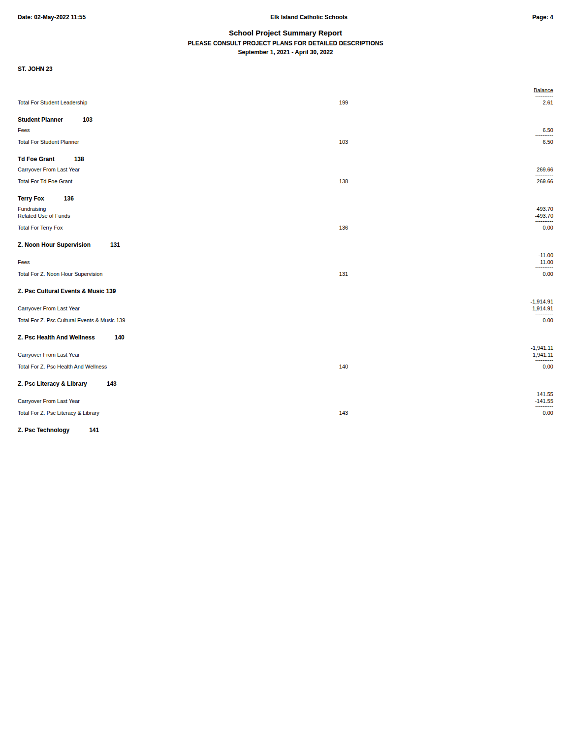Date: 02-May-2022 11:55
Elk Island Catholic Schools
Page: 4
School Project Summary Report
PLEASE CONSULT PROJECT PLANS FOR DETAILED DESCRIPTIONS
September 1, 2021 - April 30, 2022
ST. JOHN 23
| | | Balance |
| | | ---------- |
| Total For Student Leadership | 199 | 2.61 |
| Student Planner 103 |
| Fees | | 6.50 |
| | | ---------- |
| Total For Student Planner | 103 | 6.50 |
| Td Foe Grant 138 |
| Carryover From Last Year | | 269.66 |
| | | ---------- |
| Total For Td Foe Grant | 138 | 269.66 |
| Terry Fox 136 |
| Fundraising | | 493.70 |
| Related Use of Funds | | -493.70 |
| | | ---------- |
| Total For Terry Fox | 136 | 0.00 |
| Z. Noon Hour Supervision 131 |
| | | -11.00 |
| Fees | | 11.00 |
| | | ---------- |
| Total For Z. Noon Hour Supervision | 131 | 0.00 |
| Z. Psc Cultural Events & Music 139 |
| | | -1,914.91 |
| Carryover From Last Year | | 1,914.91 |
| | | ---------- |
| Total For Z. Psc Cultural Events & Music 139 | 0.00 |
| Z. Psc Health And Wellness 140 |
| | | -1,941.11 |
| Carryover From Last Year | | 1,941.11 |
| | | ---------- |
| Total For Z. Psc Health And Wellness | 140 | 0.00 |
| Z. Psc Literacy & Library 143 |
| | | 141.55 |
| Carryover From Last Year | | -141.55 |
| | | ---------- |
| Total For Z. Psc Literacy & Library | 143 | 0.00 |
| Z. Psc Technology 141 |